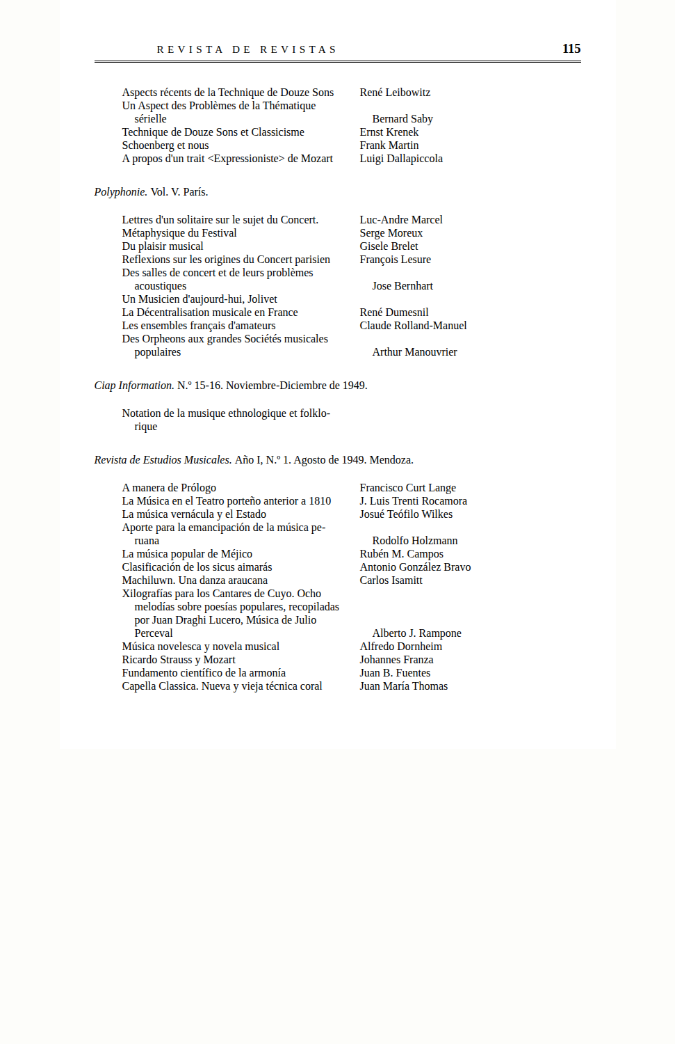REVISTA DE REVISTAS
115
Aspects récents de la Technique de Douze Sons
René Leibowitz
Un Aspect des Problèmes de la Thématique
sérielle
Bernard Saby
Technique de Douze Sons et Classicisme
Ernst Krenek
Schoenberg et nous
Frank Martin
A propos d'un trait <Expressioniste> de Mozart
Luigi Dallapiccola
Polyphonie. Vol. V. París.
Lettres d'un solitaire sur le sujet du Concert.
Luc-Andre Marcel
Métaphysique du Festival
Serge Moreux
Du plaisir musical
Gisele Brelet
Reflexions sur les origines du Concert parisien
François Lesure
Des salles de concert et de leurs problèmes
acoustiques
Jose Bernhart
Un Musicien d'aujourd-hui, Jolivet
La Décentralisation musicale en France
René Dumesnil
Les ensembles français d'amateurs
Claude Rolland-Manuel
Des Orpheons aux grandes Sociétés musicales
populaires
Arthur Manouvrier
Ciap Information. N.º 15-16. Noviembre-Diciembre de 1949.
Notation de la musique ethnologique et folklo-
rique
Revista de Estudios Musicales. Año I, N.º 1. Agosto de 1949. Mendoza.
A manera de Prólogo
Francisco Curt Lange
La Música en el Teatro porteño anterior a 1810
J. Luis Trenti Rocamora
La música vernácula y el Estado
Josué Teófilo Wilkes
Aporte para la emancipación de la música pe-
ruana
Rodolfo Holzmann
La música popular de Méjico
Rubén M. Campos
Clasificación de los sicus aimarás
Antonio González Bravo
Machiluwn. Una danza araucana
Carlos Isamitt
Xilografías para los Cantares de Cuyo. Ocho
melodías sobre poesías populares, recopiladas
por Juan Draghi Lucero, Música de Julio
Perceval
Alberto J. Rampone
Música novelesca y novela musical
Alfredo Dornheim
Ricardo Strauss y Mozart
Johannes Franza
Fundamento científico de la armonía
Juan B. Fuentes
Capella Classica. Nueva y vieja técnica coral
Juan María Thomas